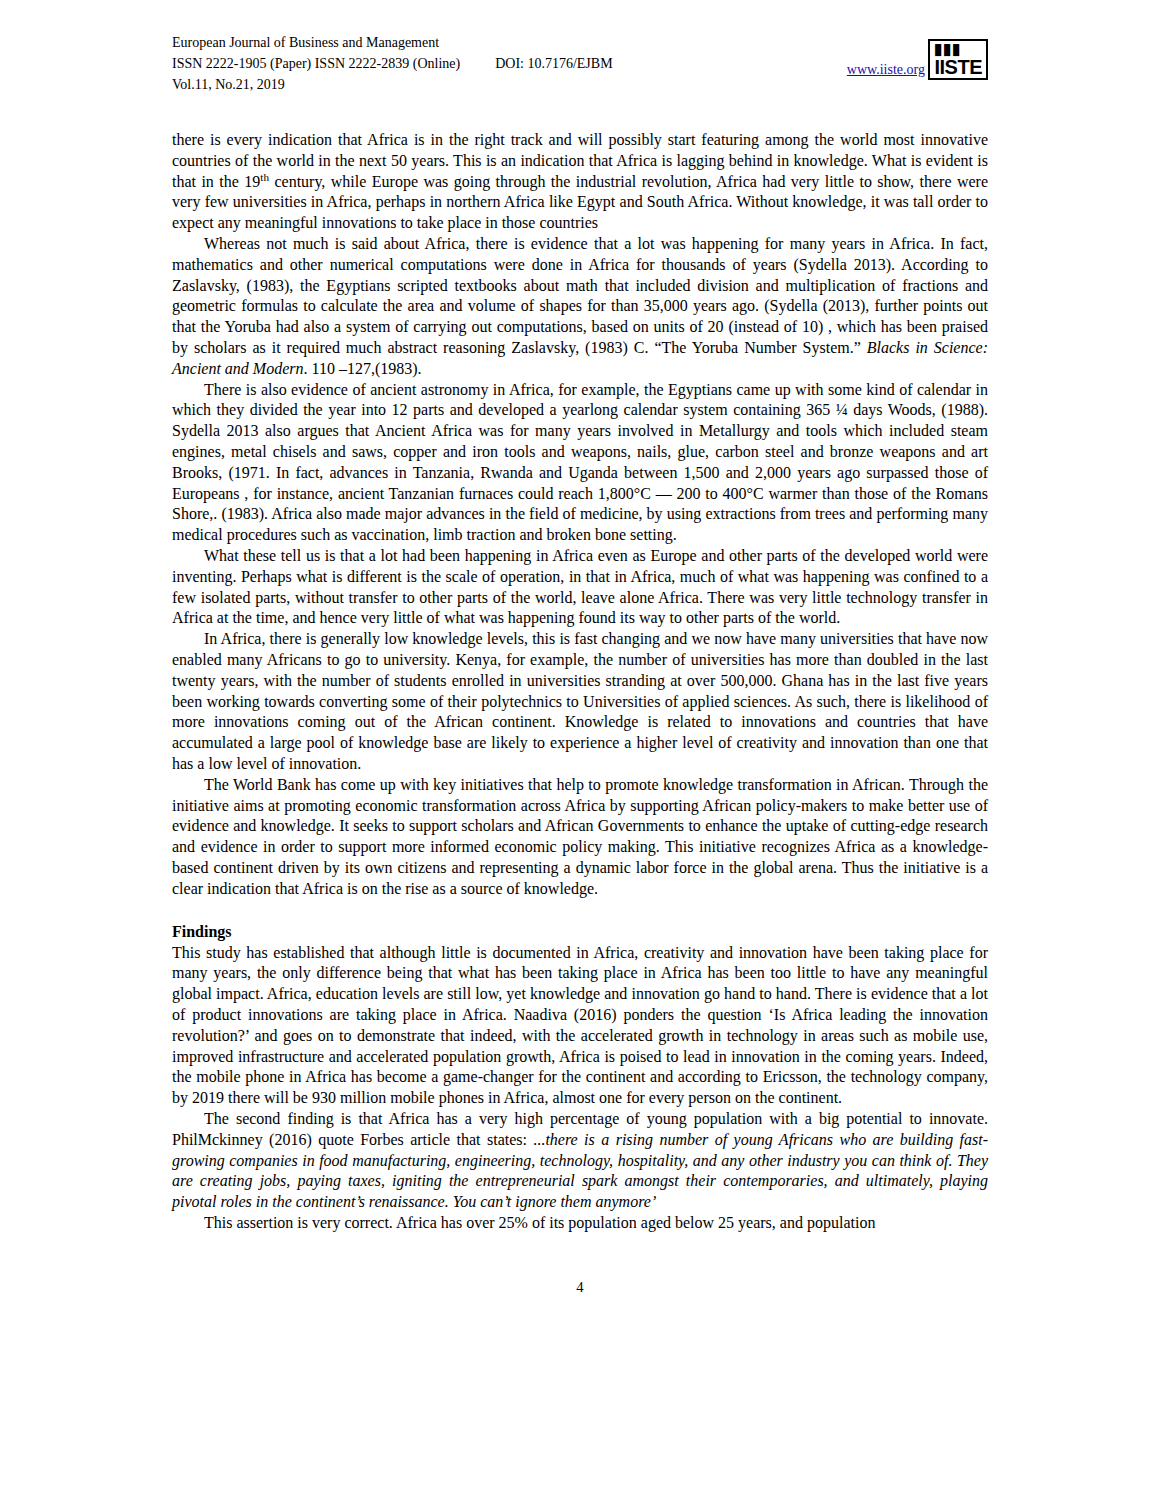European Journal of Business and Management ISSN 2222-1905 (Paper) ISSN 2222-2839 (Online)DOI: 10.7176/EJBM Vol.11, No.21, 2019
www.iiste.org
▮▮▮IISTE
there is every indication that Africa is in the right track and will possibly start featuring among the world most innovative countries of the world in the next 50 years. This is an indication that Africa is lagging behind in knowledge. What is evident is that in the 19th century, while Europe was going through the industrial revolution, Africa had very little to show, there were very few universities in Africa, perhaps in northern Africa like Egypt and South Africa. Without knowledge, it was tall order to expect any meaningful innovations to take place in those countries
Whereas not much is said about Africa, there is evidence that a lot was happening for many years in Africa. In fact, mathematics and other numerical computations were done in Africa for thousands of years (Sydella 2013). According to Zaslavsky, (1983), the Egyptians scripted textbooks about math that included division and multiplication of fractions and geometric formulas to calculate the area and volume of shapes for than 35,000 years ago. (Sydella (2013), further points out that the Yoruba had also a system of carrying out computations, based on units of 20 (instead of 10) , which has been praised by scholars as it required much abstract reasoning Zaslavsky, (1983) C. “The Yoruba Number System.” Blacks in Science: Ancient and Modern. 110 –127,(1983).
There is also evidence of ancient astronomy in Africa, for example, the Egyptians came up with some kind of calendar in which they divided the year into 12 parts and developed a yearlong calendar system containing 365 ¼ days Woods, (1988). Sydella 2013 also argues that Ancient Africa was for many years involved in Metallurgy and tools which included steam engines, metal chisels and saws, copper and iron tools and weapons, nails, glue, carbon steel and bronze weapons and art Brooks, (1971. In fact, advances in Tanzania, Rwanda and Uganda between 1,500 and 2,000 years ago surpassed those of Europeans , for instance, ancient Tanzanian furnaces could reach 1,800°C — 200 to 400°C warmer than those of the Romans Shore,. (1983). Africa also made major advances in the field of medicine, by using extractions from trees and performing many medical procedures such as vaccination, limb traction and broken bone setting.
What these tell us is that a lot had been happening in Africa even as Europe and other parts of the developed world were inventing. Perhaps what is different is the scale of operation, in that in Africa, much of what was happening was confined to a few isolated parts, without transfer to other parts of the world, leave alone Africa. There was very little technology transfer in Africa at the time, and hence very little of what was happening found its way to other parts of the world.
In Africa, there is generally low knowledge levels, this is fast changing and we now have many universities that have now enabled many Africans to go to university. Kenya, for example, the number of universities has more than doubled in the last twenty years, with the number of students enrolled in universities stranding at over 500,000. Ghana has in the last five years been working towards converting some of their polytechnics to Universities of applied sciences. As such, there is likelihood of more innovations coming out of the African continent. Knowledge is related to innovations and countries that have accumulated a large pool of knowledge base are likely to experience a higher level of creativity and innovation than one that has a low level of innovation.
The World Bank has come up with key initiatives that help to promote knowledge transformation in African. Through the initiative aims at promoting economic transformation across Africa by supporting African policy-makers to make better use of evidence and knowledge. It seeks to support scholars and African Governments to enhance the uptake of cutting-edge research and evidence in order to support more informed economic policy making. This initiative recognizes Africa as a knowledge-based continent driven by its own citizens and representing a dynamic labor force in the global arena. Thus the initiative is a clear indication that Africa is on the rise as a source of knowledge.
Findings
This study has established that although little is documented in Africa, creativity and innovation have been taking place for many years, the only difference being that what has been taking place in Africa has been too little to have any meaningful global impact. Africa, education levels are still low, yet knowledge and innovation go hand to hand. There is evidence that a lot of product innovations are taking place in Africa. Naadiva (2016) ponders the question ‘Is Africa leading the innovation revolution?’ and goes on to demonstrate that indeed, with the accelerated growth in technology in areas such as mobile use, improved infrastructure and accelerated population growth, Africa is poised to lead in innovation in the coming years. Indeed, the mobile phone in Africa has become a game-changer for the continent and according to Ericsson, the technology company, by 2019 there will be 930 million mobile phones in Africa, almost one for every person on the continent.
The second finding is that Africa has a very high percentage of young population with a big potential to innovate. PhilMckinney (2016) quote Forbes article that states: ...there is a rising number of young Africans who are building fast-growing companies in food manufacturing, engineering, technology, hospitality, and any other industry you can think of. They are creating jobs, paying taxes, igniting the entrepreneurial spark amongst their contemporaries, and ultimately, playing pivotal roles in the continent’s renaissance. You can’t ignore them anymore’
This assertion is very correct. Africa has over 25% of its population aged below 25 years, and population
4